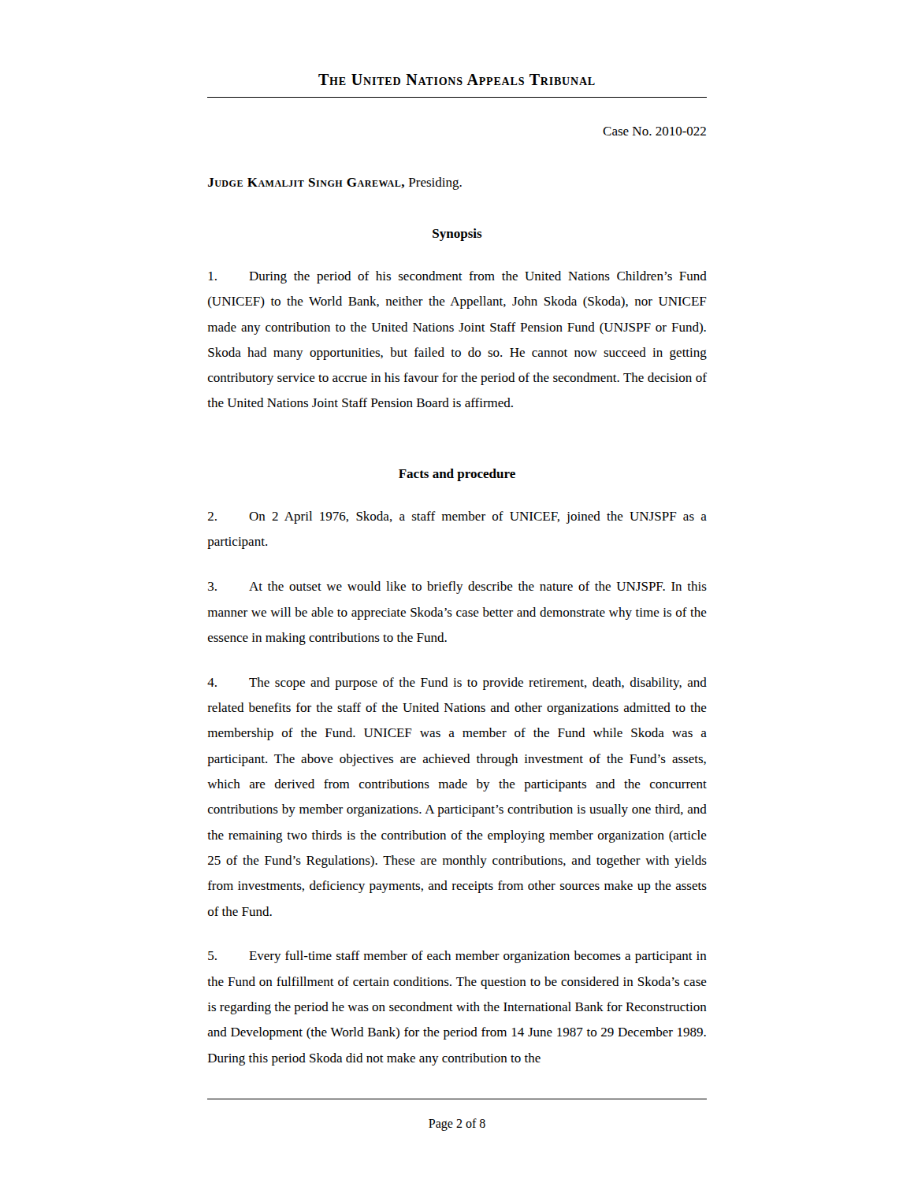The United Nations Appeals Tribunal
Case No. 2010-022
Judge Kamaljit Singh Garewal, Presiding.
Synopsis
During the period of his secondment from the United Nations Children’s Fund (UNICEF) to the World Bank, neither the Appellant, John Skoda (Skoda), nor UNICEF made any contribution to the United Nations Joint Staff Pension Fund (UNJSPF or Fund). Skoda had many opportunities, but failed to do so. He cannot now succeed in getting contributory service to accrue in his favour for the period of the secondment. The decision of the United Nations Joint Staff Pension Board is affirmed.
Facts and procedure
On 2 April 1976, Skoda, a staff member of UNICEF, joined the UNJSPF as a participant.
At the outset we would like to briefly describe the nature of the UNJSPF. In this manner we will be able to appreciate Skoda’s case better and demonstrate why time is of the essence in making contributions to the Fund.
The scope and purpose of the Fund is to provide retirement, death, disability, and related benefits for the staff of the United Nations and other organizations admitted to the membership of the Fund. UNICEF was a member of the Fund while Skoda was a participant. The above objectives are achieved through investment of the Fund’s assets, which are derived from contributions made by the participants and the concurrent contributions by member organizations. A participant’s contribution is usually one third, and the remaining two thirds is the contribution of the employing member organization (article 25 of the Fund’s Regulations). These are monthly contributions, and together with yields from investments, deficiency payments, and receipts from other sources make up the assets of the Fund.
Every full-time staff member of each member organization becomes a participant in the Fund on fulfillment of certain conditions. The question to be considered in Skoda’s case is regarding the period he was on secondment with the International Bank for Reconstruction and Development (the World Bank) for the period from 14 June 1987 to 29 December 1989. During this period Skoda did not make any contribution to the
Page 2 of 8